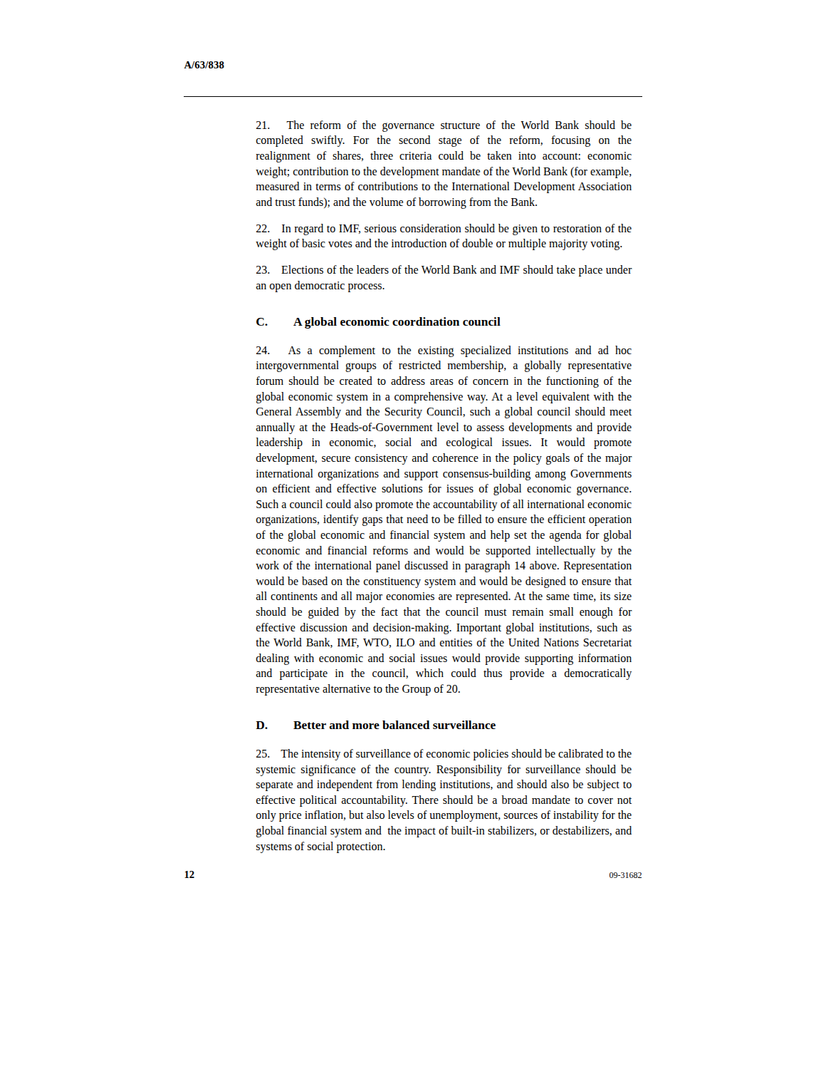A/63/838
21. The reform of the governance structure of the World Bank should be completed swiftly. For the second stage of the reform, focusing on the realignment of shares, three criteria could be taken into account: economic weight; contribution to the development mandate of the World Bank (for example, measured in terms of contributions to the International Development Association and trust funds); and the volume of borrowing from the Bank.
22. In regard to IMF, serious consideration should be given to restoration of the weight of basic votes and the introduction of double or multiple majority voting.
23. Elections of the leaders of the World Bank and IMF should take place under an open democratic process.
C.
A global economic coordination council
24. As a complement to the existing specialized institutions and ad hoc intergovernmental groups of restricted membership, a globally representative forum should be created to address areas of concern in the functioning of the global economic system in a comprehensive way. At a level equivalent with the General Assembly and the Security Council, such a global council should meet annually at the Heads-of-Government level to assess developments and provide leadership in economic, social and ecological issues. It would promote development, secure consistency and coherence in the policy goals of the major international organizations and support consensus-building among Governments on efficient and effective solutions for issues of global economic governance. Such a council could also promote the accountability of all international economic organizations, identify gaps that need to be filled to ensure the efficient operation of the global economic and financial system and help set the agenda for global economic and financial reforms and would be supported intellectually by the work of the international panel discussed in paragraph 14 above. Representation would be based on the constituency system and would be designed to ensure that all continents and all major economies are represented. At the same time, its size should be guided by the fact that the council must remain small enough for effective discussion and decision-making. Important global institutions, such as the World Bank, IMF, WTO, ILO and entities of the United Nations Secretariat dealing with economic and social issues would provide supporting information and participate in the council, which could thus provide a democratically representative alternative to the Group of 20.
D.
Better and more balanced surveillance
25. The intensity of surveillance of economic policies should be calibrated to the systemic significance of the country. Responsibility for surveillance should be separate and independent from lending institutions, and should also be subject to effective political accountability. There should be a broad mandate to cover not only price inflation, but also levels of unemployment, sources of instability for the global financial system and the impact of built-in stabilizers, or destabilizers, and systems of social protection.
12 09-31682